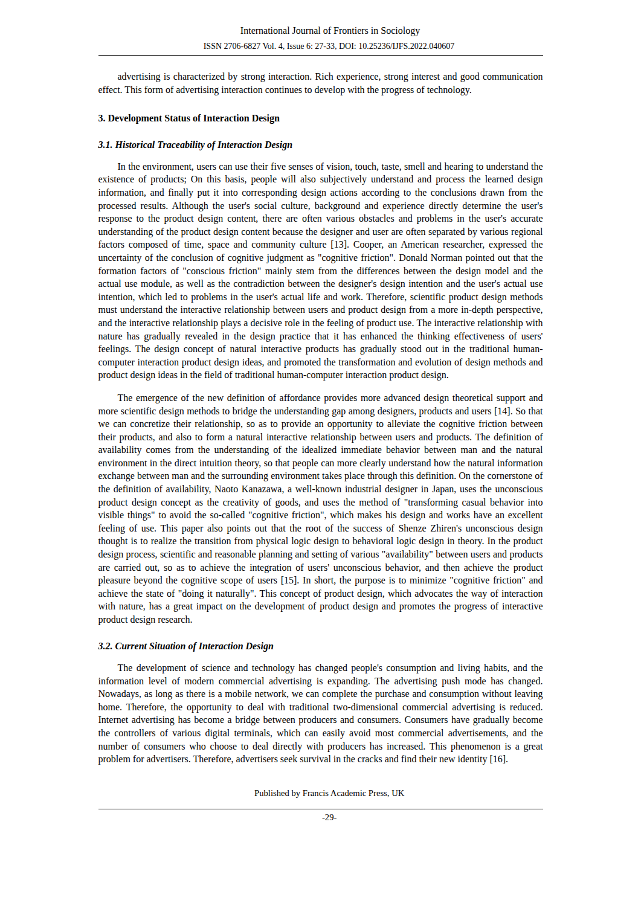International Journal of Frontiers in Sociology
ISSN 2706-6827 Vol. 4, Issue 6: 27-33, DOI: 10.25236/IJFS.2022.040607
advertising is characterized by strong interaction. Rich experience, strong interest and good communication effect. This form of advertising interaction continues to develop with the progress of technology.
3. Development Status of Interaction Design
3.1. Historical Traceability of Interaction Design
In the environment, users can use their five senses of vision, touch, taste, smell and hearing to understand the existence of products; On this basis, people will also subjectively understand and process the learned design information, and finally put it into corresponding design actions according to the conclusions drawn from the processed results. Although the user's social culture, background and experience directly determine the user's response to the product design content, there are often various obstacles and problems in the user's accurate understanding of the product design content because the designer and user are often separated by various regional factors composed of time, space and community culture [13]. Cooper, an American researcher, expressed the uncertainty of the conclusion of cognitive judgment as "cognitive friction". Donald Norman pointed out that the formation factors of "conscious friction" mainly stem from the differences between the design model and the actual use module, as well as the contradiction between the designer's design intention and the user's actual use intention, which led to problems in the user's actual life and work. Therefore, scientific product design methods must understand the interactive relationship between users and product design from a more in-depth perspective, and the interactive relationship plays a decisive role in the feeling of product use. The interactive relationship with nature has gradually revealed in the design practice that it has enhanced the thinking effectiveness of users' feelings. The design concept of natural interactive products has gradually stood out in the traditional human-computer interaction product design ideas, and promoted the transformation and evolution of design methods and product design ideas in the field of traditional human-computer interaction product design.
The emergence of the new definition of affordance provides more advanced design theoretical support and more scientific design methods to bridge the understanding gap among designers, products and users [14]. So that we can concretize their relationship, so as to provide an opportunity to alleviate the cognitive friction between their products, and also to form a natural interactive relationship between users and products. The definition of availability comes from the understanding of the idealized immediate behavior between man and the natural environment in the direct intuition theory, so that people can more clearly understand how the natural information exchange between man and the surrounding environment takes place through this definition. On the cornerstone of the definition of availability, Naoto Kanazawa, a well-known industrial designer in Japan, uses the unconscious product design concept as the creativity of goods, and uses the method of "transforming casual behavior into visible things" to avoid the so-called "cognitive friction", which makes his design and works have an excellent feeling of use. This paper also points out that the root of the success of Shenze Zhiren's unconscious design thought is to realize the transition from physical logic design to behavioral logic design in theory. In the product design process, scientific and reasonable planning and setting of various "availability" between users and products are carried out, so as to achieve the integration of users' unconscious behavior, and then achieve the product pleasure beyond the cognitive scope of users [15]. In short, the purpose is to minimize "cognitive friction" and achieve the state of "doing it naturally". This concept of product design, which advocates the way of interaction with nature, has a great impact on the development of product design and promotes the progress of interactive product design research.
3.2. Current Situation of Interaction Design
The development of science and technology has changed people's consumption and living habits, and the information level of modern commercial advertising is expanding. The advertising push mode has changed. Nowadays, as long as there is a mobile network, we can complete the purchase and consumption without leaving home. Therefore, the opportunity to deal with traditional two-dimensional commercial advertising is reduced. Internet advertising has become a bridge between producers and consumers. Consumers have gradually become the controllers of various digital terminals, which can easily avoid most commercial advertisements, and the number of consumers who choose to deal directly with producers has increased. This phenomenon is a great problem for advertisers. Therefore, advertisers seek survival in the cracks and find their new identity [16].
Published by Francis Academic Press, UK
-29-